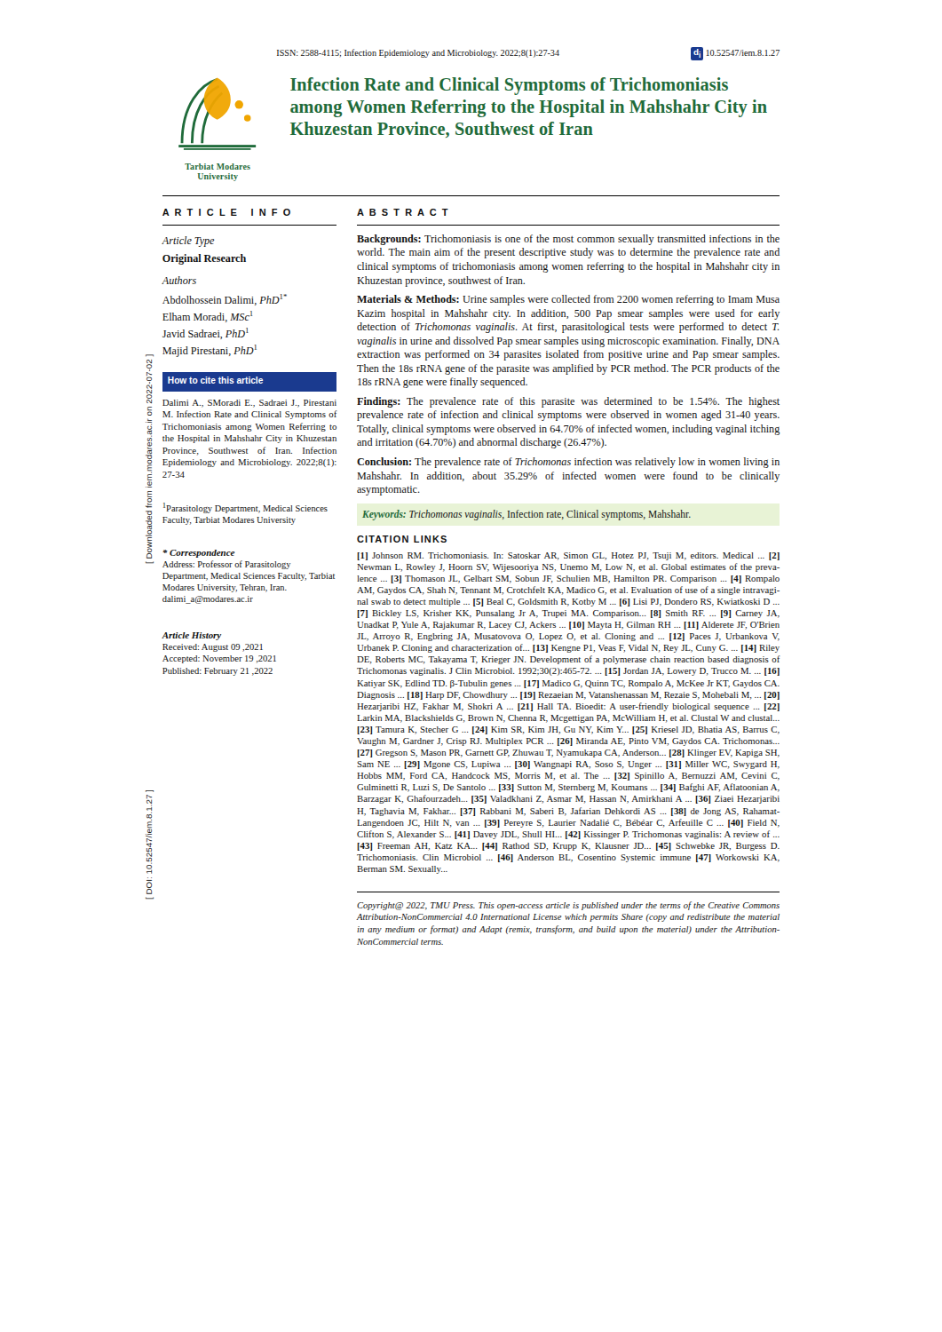[ Downloaded from iem.modares.ac.ir on 2022-07-02 ] [ DOI: 10.52547/iem.8.1.27 ]
ISSN: 2588-4115; Infection Epidemiology and Microbiology. 2022;8(1):27-34
di10.52547/iem.8.1.27
Tarbiat Modares University
Infection Rate and Clinical Symptoms of Trichomoniasis among Women Referring to the Hospital in Mahshahr City in Khuzestan Province, Southwest of Iran
A R T I C L E I N F O
Article Type
Original Research
Authors
Abdolhossein Dalimi, PhD1*
Elham Moradi, MSc1
Javid Sadraei, PhD1
Majid Pirestani, PhD1
How to cite this article
Dalimi A., SMoradi E., Sadraei J., Pirestani M. Infection Rate and Clinical Symptoms of Trichomoniasis among Women Referring to the Hospital in Mahshahr City in Khuzestan Province, Southwest of Iran. Infection Epidemiology and Microbiology. 2022;8(1): 27-34
1Parasitology Department, Medical Sciences Faculty, Tarbiat Modares University
* Correspondence
Address: Professor of Parasitology Department, Medical Sciences Faculty, Tarbiat Modares University, Tehran, Iran.
dalimi_a@modares.ac.ir
Article History
Received: August 09 ,2021
Accepted: November 19 ,2021
Published: February 21 ,2022
A B S T R A C T
Backgrounds: Trichomoniasis is one of the most common sexually transmitted infections in the world. The main aim of the present descriptive study was to determine the prevalence rate and clinical symptoms of trichomoniasis among women referring to the hospital in Mahshahr city in Khuzestan province, southwest of Iran.
Materials & Methods: Urine samples were collected from 2200 women referring to Imam Musa Kazim hospital in Mahshahr city. In addition, 500 Pap smear samples were used for early detection of Trichomonas vaginalis. At first, parasitological tests were performed to detect T. vaginalis in urine and dissolved Pap smear samples using microscopic examination. Finally, DNA extraction was performed on 34 parasites isolated from positive urine and Pap smear samples. Then the 18s rRNA gene of the parasite was amplified by PCR method. The PCR products of the 18s rRNA gene were finally sequenced.
Findings: The prevalence rate of this parasite was determined to be 1.54%. The highest prevalence rate of infection and clinical symptoms were observed in women aged 31-40 years. Totally, clinical symptoms were observed in 64.70% of infected women, including vaginal itching and irritation (64.70%) and abnormal discharge (26.47%).
Conclusion: The prevalence rate of Trichomonas infection was relatively low in women living in Mahshahr. In addition, about 35.29% of infected women were found to be clinically asymptomatic.
Keywords: Trichomonas vaginalis, Infection rate, Clinical symptoms, Mahshahr.
CITATION LINKS
[1] Johnson RM. Trichomoniasis. In: Satoskar AR, Simon GL, Hotez PJ, Tsuji M, editors. Medical ... [2] Newman L, Rowley J, Hoorn SV, Wijesooriya NS, Unemo M, Low N, et al. Global estimates of the prevalence ... [3] Thomason JL, Gelbart SM, Sobun JF, Schulien MB, Hamilton PR. Comparison ... [4] Rompalo AM, Gaydos CA, Shah N, Tennant M, Crotchfelt KA, Madico G, et al. Evaluation of use of a single intravaginal swab to detect multiple ... [5] Beal C, Goldsmith R, Kotby M ... [6] Lisi PJ, Dondero RS, Kwiatkoski D ... [7] Bickley LS, Krisher KK, Punsalang Jr A, Trupei MA. Comparison... [8] Smith RF. ... [9] Carney JA, Unadkat P, Yule A, Rajakumar R, Lacey CJ, Ackers ... [10] Mayta H, Gilman RH ... [11] Alderete JF, O'Brien JL, Arroyo R, Engbring JA, Musatovova O, Lopez O, et al. Cloning and ... [12] Paces J, Urbankova V, Urbanek P. Cloning and characterization of... [13] Kengne P1, Veas F, Vidal N, Rey JL, Cuny G. ... [14] Riley DE, Roberts MC, Takayama T, Krieger JN. Development of a polymerase chain reaction based diagnosis of Trichomonas vaginalis. J Clin Microbiol. 1992;30(2):465-72. ... [15] Jordan JA, Lowery D, Trucco M. ... [16] Katiyar SK, Edlind TD. β-Tubulin genes ... [17] Madico G, Quinn TC, Rompalo A, McKee Jr KT, Gaydos CA. Diagnosis ... [18] Harp DF, Chowdhury ... [19] Rezaeian M, Vatanshenassan M, Rezaie S, Mohebali M, ... [20] Hezarjaribi HZ, Fakhar M, Shokri A ... [21] Hall TA. Bioedit: A user-friendly biological sequence ... [22] Larkin MA, Blackshields G, Brown N, Chenna R, Mcgettigan PA, McWilliam H, et al. Clustal W and clustal... [23] Tamura K, Stecher G ... [24] Kim SR, Kim JH, Gu NY, Kim Y... [25] Kriesel JD, Bhatia AS, Barrus C, Vaughn M, Gardner J, Crisp RJ. Multiplex PCR ... [26] Miranda AE, Pinto VM, Gaydos CA. Trichomonas... [27] Gregson S, Mason PR, Garnett GP, Zhuwau T, Nyamukapa CA, Anderson... [28] Klinger EV, Kapiga SH, Sam NE ... [29] Mgone CS, Lupiwa ... [30] Wangnapi RA, Soso S, Unger ... [31] Miller WC, Swygard H, Hobbs MM, Ford CA, Handcock MS, Morris M, et al. The ... [32] Spinillo A, Bernuzzi AM, Cevini C, Gulminetti R, Luzi S, De Santolo ... [33] Sutton M, Sternberg M, Koumans ... [34] Bafghi AF, Aflatoonian A, Barzagar K, Ghafourzadeh... [35] Valadkhani Z, Asmar M, Hassan N, Amirkhani A ... [36] Ziaei Hezarjaribi H, Taghavia M, Fakhar... [37] Rabbani M, Saberi B, Jafarian Dehkordi AS ... [38] de Jong AS, Rahamat-Langendoen JC, Hilt N, van ... [39] Pereyre S, Laurier Nadalié C, Bébéar C, Arfeuille C ... [40] Field N, Clifton S, Alexander S... [41] Davey JDL, Shull HI... [42] Kissinger P. Trichomonas vaginalis: A review of ... [43] Freeman AH, Katz KA... [44] Rathod SD, Krupp K, Klausner JD... [45] Schwebke JR, Burgess D. Trichomoniasis. Clin Microbiol ... [46] Anderson BL, Cosentino Systemic immune [47] Workowski KA, Berman SM. Sexually...
Copyright@ 2022, TMU Press. This open-access article is published under the terms of the Creative Commons Attribution-NonCommercial 4.0 International License which permits Share (copy and redistribute the material in any medium or format) and Adapt (remix, transform, and build upon the material) under the Attribution-NonCommercial terms.